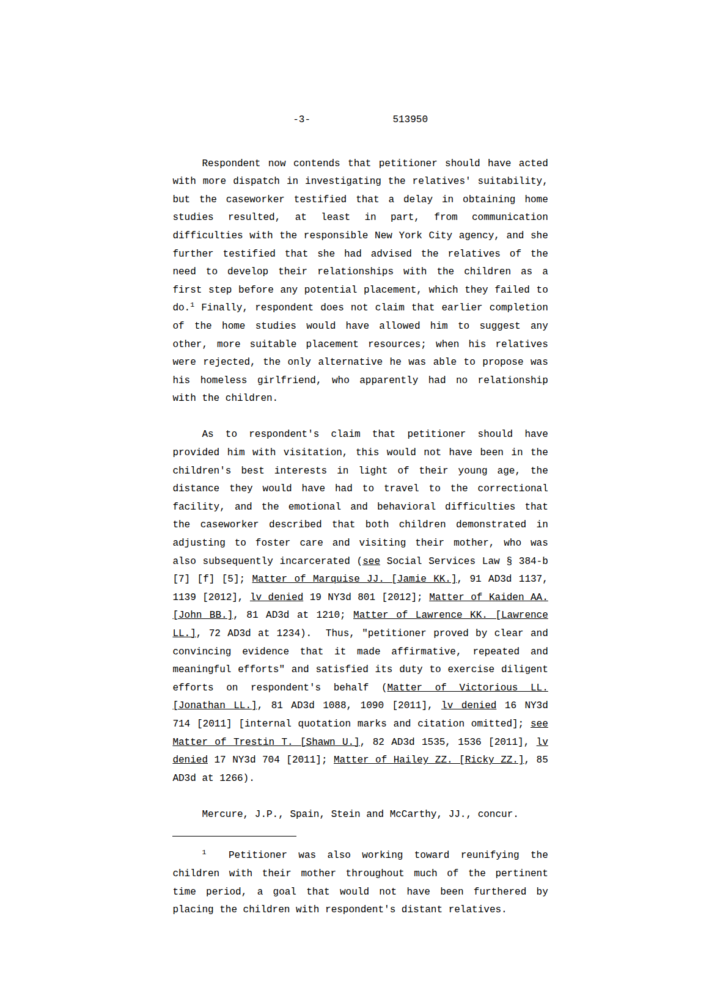-3-513950
Respondent now contends that petitioner should have acted with more dispatch in investigating the relatives' suitability, but the caseworker testified that a delay in obtaining home studies resulted, at least in part, from communication difficulties with the responsible New York City agency, and she further testified that she had advised the relatives of the need to develop their relationships with the children as a first step before any potential placement, which they failed to do.1 Finally, respondent does not claim that earlier completion of the home studies would have allowed him to suggest any other, more suitable placement resources; when his relatives were rejected, the only alternative he was able to propose was his homeless girlfriend, who apparently had no relationship with the children.
As to respondent's claim that petitioner should have provided him with visitation, this would not have been in the children's best interests in light of their young age, the distance they would have had to travel to the correctional facility, and the emotional and behavioral difficulties that the caseworker described that both children demonstrated in adjusting to foster care and visiting their mother, who was also subsequently incarcerated (see Social Services Law § 384-b [7] [f] [5]; Matter of Marquise JJ. [Jamie KK.], 91 AD3d 1137, 1139 [2012], lv denied 19 NY3d 801 [2012]; Matter of Kaiden AA. [John BB.], 81 AD3d at 1210; Matter of Lawrence KK. [Lawrence LL.], 72 AD3d at 1234). Thus, "petitioner proved by clear and convincing evidence that it made affirmative, repeated and meaningful efforts" and satisfied its duty to exercise diligent efforts on respondent's behalf (Matter of Victorious LL. [Jonathan LL.], 81 AD3d 1088, 1090 [2011], lv denied 16 NY3d 714 [2011] [internal quotation marks and citation omitted]; see Matter of Trestin T. [Shawn U.], 82 AD3d 1535, 1536 [2011], lv denied 17 NY3d 704 [2011]; Matter of Hailey ZZ. [Ricky ZZ.], 85 AD3d at 1266).
Mercure, J.P., Spain, Stein and McCarthy, JJ., concur.
1 Petitioner was also working toward reunifying the children with their mother throughout much of the pertinent time period, a goal that would not have been furthered by placing the children with respondent's distant relatives.